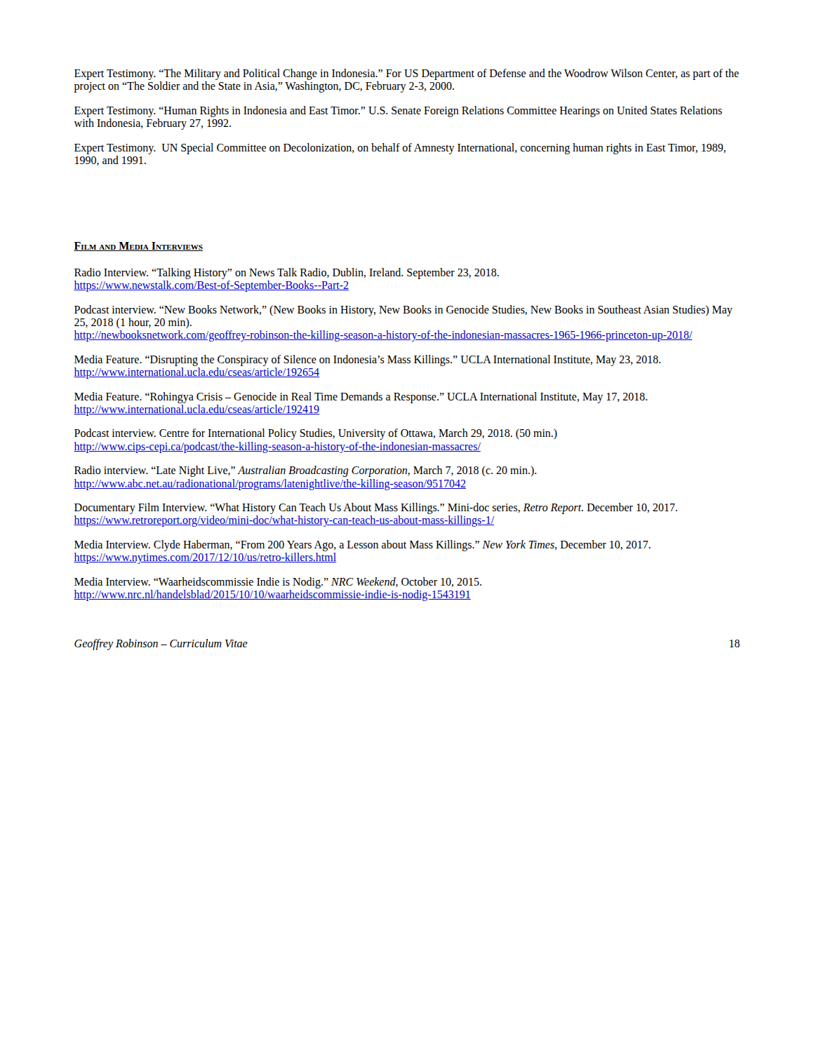Expert Testimony. “The Military and Political Change in Indonesia.” For US Department of Defense and the Woodrow Wilson Center, as part of the project on “The Soldier and the State in Asia,” Washington, DC, February 2-3, 2000.
Expert Testimony. “Human Rights in Indonesia and East Timor.” U.S. Senate Foreign Relations Committee Hearings on United States Relations with Indonesia, February 27, 1992.
Expert Testimony. UN Special Committee on Decolonization, on behalf of Amnesty International, concerning human rights in East Timor, 1989, 1990, and 1991.
Film and Media Interviews
Radio Interview. “Talking History” on News Talk Radio, Dublin, Ireland. September 23, 2018.
https://www.newstalk.com/Best-of-September-Books--Part-2
Podcast interview. “New Books Network,” (New Books in History, New Books in Genocide Studies, New Books in Southeast Asian Studies) May 25, 2018 (1 hour, 20 min).
http://newbooksnetwork.com/geoffrey-robinson-the-killing-season-a-history-of-the-indonesian-massacres-1965-1966-princeton-up-2018/
Media Feature. “Disrupting the Conspiracy of Silence on Indonesia’s Mass Killings.” UCLA International Institute, May 23, 2018.
http://www.international.ucla.edu/cseas/article/192654
Media Feature. “Rohingya Crisis – Genocide in Real Time Demands a Response.” UCLA International Institute, May 17, 2018.
http://www.international.ucla.edu/cseas/article/192419
Podcast interview. Centre for International Policy Studies, University of Ottawa, March 29, 2018. (50 min.)
http://www.cips-cepi.ca/podcast/the-killing-season-a-history-of-the-indonesian-massacres/
Radio interview. “Late Night Live,” Australian Broadcasting Corporation, March 7, 2018 (c. 20 min.).
http://www.abc.net.au/radionational/programs/latenightlive/the-killing-season/9517042
Documentary Film Interview. “What History Can Teach Us About Mass Killings.” Mini-doc series, Retro Report. December 10, 2017.
https://www.retroreport.org/video/mini-doc/what-history-can-teach-us-about-mass-killings-1/
Media Interview. Clyde Haberman, “From 200 Years Ago, a Lesson about Mass Killings.” New York Times, December 10, 2017.
https://www.nytimes.com/2017/12/10/us/retro-killers.html
Media Interview. “Waarheidscommissie Indie is Nodig.” NRC Weekend, October 10, 2015.
http://www.nrc.nl/handelsblad/2015/10/10/waarheidscommissie-indie-is-nodig-1543191
Geoffrey Robinson – Curriculum Vitae 18